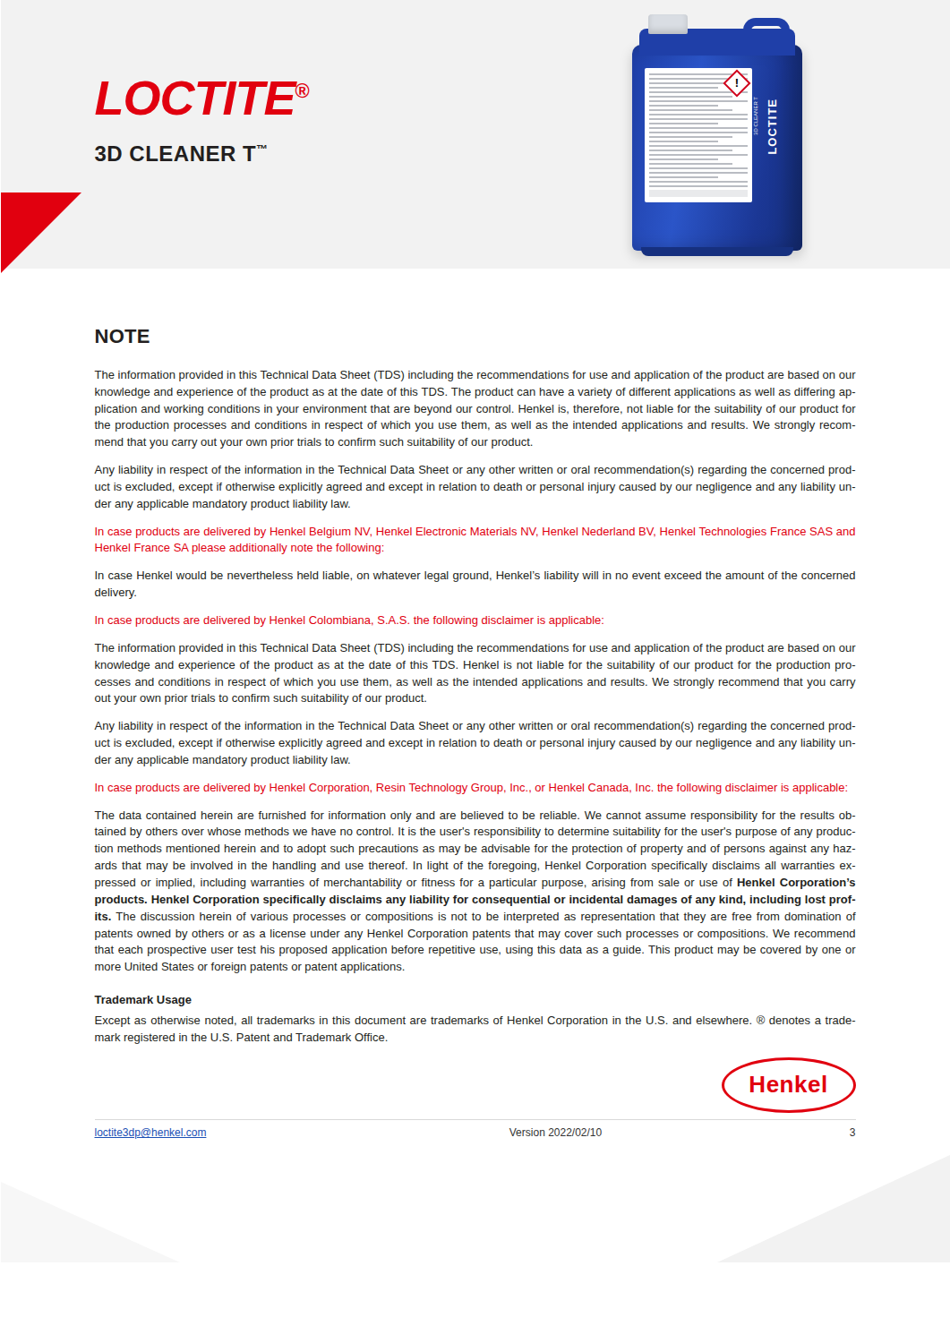HENKEL
3D CLEANER T
LOCTITE
LOCTITE®
3D CLEANER T™
NOTE
The information provided in this Technical Data Sheet (TDS) including the recommendations for use and application of the product are based on our knowledge and experience of the product as at the date of this TDS. The product can have a variety of different applications as well as differing application and working conditions in your environment that are beyond our control. Henkel is, therefore, not liable for the suitability of our product for the production processes and conditions in respect of which you use them, as well as the intended applications and results. We strongly recommend that you carry out your own prior trials to confirm such suitability of our product.
Any liability in respect of the information in the Technical Data Sheet or any other written or oral recommendation(s) regarding the concerned product is excluded, except if otherwise explicitly agreed and except in relation to death or personal injury caused by our negligence and any liability under any applicable mandatory product liability law.
In case products are delivered by Henkel Belgium NV, Henkel Electronic Materials NV, Henkel Nederland BV, Henkel Technologies France SAS and Henkel France SA please additionally note the following:
In case Henkel would be nevertheless held liable, on whatever legal ground, Henkel’s liability will in no event exceed the amount of the concerned delivery.
In case products are delivered by Henkel Colombiana, S.A.S. the following disclaimer is applicable:
The information provided in this Technical Data Sheet (TDS) including the recommendations for use and application of the product are based on our knowledge and experience of the product as at the date of this TDS. Henkel is not liable for the suitability of our product for the production processes and conditions in respect of which you use them, as well as the intended applications and results. We strongly recommend that you carry out your own prior trials to confirm such suitability of our product.
Any liability in respect of the information in the Technical Data Sheet or any other written or oral recommendation(s) regarding the concerned product is excluded, except if otherwise explicitly agreed and except in relation to death or personal injury caused by our negligence and any liability under any applicable mandatory product liability law.
In case products are delivered by Henkel Corporation, Resin Technology Group, Inc., or Henkel Canada, Inc. the following disclaimer is applicable:
The data contained herein are furnished for information only and are believed to be reliable. We cannot assume responsibility for the results obtained by others over whose methods we have no control. It is the user's responsibility to determine suitability for the user's purpose of any production methods mentioned herein and to adopt such precautions as may be advisable for the protection of property and of persons against any hazards that may be involved in the handling and use thereof. In light of the foregoing, Henkel Corporation specifically disclaims all warranties expressed or implied, including warranties of merchantability or fitness for a particular purpose, arising from sale or use of Henkel Corporation’s products. Henkel Corporation specifically disclaims any liability for consequential or incidental damages of any kind, including lost profits. The discussion herein of various processes or compositions is not to be interpreted as representation that they are free from domination of patents owned by others or as a license under any Henkel Corporation patents that may cover such processes or compositions. We recommend that each prospective user test his proposed application before repetitive use, using this data as a guide. This product may be covered by one or more United States or foreign patents or patent applications.
Trademark Usage
Except as otherwise noted, all trademarks in this document are trademarks of Henkel Corporation in the U.S. and elsewhere. ® denotes a trademark registered in the U.S. Patent and Trademark Office.
Henkel
loctite3dp@henkel.com
Version 2022/02/10
3